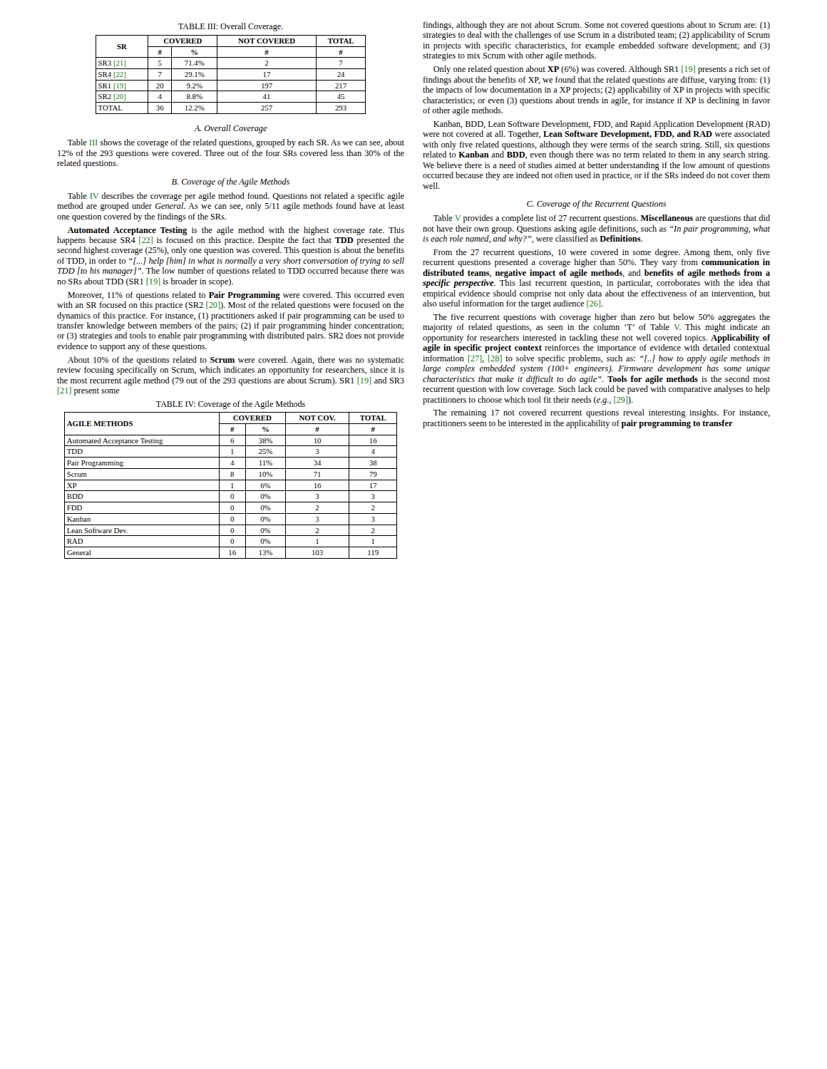TABLE III: Overall Coverage.
| SR | COVERED | NOT COVERED | TOTAL |
| --- | --- | --- | --- |
| # | % | # | # |
| SR3 [21] | 5 | 71.4% | 2 | 7 |
| SR4 [22] | 7 | 29.1% | 17 | 24 |
| SR1 [19] | 20 | 9.2% | 197 | 217 |
| SR2 [20] | 4 | 8.8% | 41 | 45 |
| TOTAL | 36 | 12.2% | 257 | 293 |
A. Overall Coverage
Table III shows the coverage of the related questions, grouped by each SR. As we can see, about 12% of the 293 questions were covered. Three out of the four SRs covered less than 30% of the related questions.
B. Coverage of the Agile Methods
Table IV describes the coverage per agile method found. Questions not related a specific agile method are grouped under General. As we can see, only 5/11 agile methods found have at least one question covered by the findings of the SRs.
Automated Acceptance Testing is the agile method with the highest coverage rate. This happens because SR4 [22] is focused on this practice. Despite the fact that TDD presented the second highest coverage (25%), only one question was covered. This question is about the benefits of TDD, in order to “[...] help [him] in what is normally a very short conversation of trying to sell TDD [to his manager]”. The low number of questions related to TDD occurred because there was no SRs about TDD (SR1 [19] is broader in scope).
Moreover, 11% of questions related to Pair Programming were covered. This occurred even with an SR focused on this practice (SR2 [20]). Most of the related questions were focused on the dynamics of this practice. For instance, (1) practitioners asked if pair programming can be used to transfer knowledge between members of the pairs; (2) if pair programming hinder concentration; or (3) strategies and tools to enable pair programming with distributed pairs. SR2 does not provide evidence to support any of these questions.
About 10% of the questions related to Scrum were covered. Again, there was no systematic review focusing specifically on Scrum, which indicates an opportunity for researchers, since it is the most recurrent agile method (79 out of the 293 questions are about Scrum). SR1 [19] and SR3 [21] present some
TABLE IV: Coverage of the Agile Methods
| AGILE METHODS | COVERED | NOT COV. | TOTAL |
| --- | --- | --- | --- |
| # | % | # | # |
| Automated Acceptance Testing | 6 | 38% | 10 | 16 |
| TDD | 1 | 25% | 3 | 4 |
| Pair Programming | 4 | 11% | 34 | 38 |
| Scrum | 8 | 10% | 71 | 79 |
| XP | 1 | 6% | 16 | 17 |
| BDD | 0 | 0% | 3 | 3 |
| FDD | 0 | 0% | 2 | 2 |
| Kanban | 0 | 0% | 3 | 3 |
| Lean Software Dev. | 0 | 0% | 2 | 2 |
| RAD | 0 | 0% | 1 | 1 |
| General | 16 | 13% | 103 | 119 |
findings, although they are not about Scrum. Some not covered questions about to Scrum are: (1) strategies to deal with the challenges of use Scrum in a distributed team; (2) applicability of Scrum in projects with specific characteristics, for example embedded software development; and (3) strategies to mix Scrum with other agile methods.
Only one related question about XP (6%) was covered. Although SR1 [19] presents a rich set of findings about the benefits of XP, we found that the related questions are diffuse, varying from: (1) the impacts of low documentation in a XP projects; (2) applicability of XP in projects with specific characteristics; or even (3) questions about trends in agile, for instance if XP is declining in favor of other agile methods.
Kanban, BDD, Lean Software Development, FDD, and Rapid Application Development (RAD) were not covered at all. Together, Lean Software Development, FDD, and RAD were associated with only five related questions, although they were terms of the search string. Still, six questions related to Kanban and BDD, even though there was no term related to them in any search string. We believe there is a need of studies aimed at better understanding if the low amount of questions occurred because they are indeed not often used in practice, or if the SRs indeed do not cover them well.
C. Coverage of the Recurrent Questions
Table V provides a complete list of 27 recurrent questions. Miscellaneous are questions that did not have their own group. Questions asking agile definitions, such as “In pair programming, what is each role named, and why?”, were classified as Definitions.
From the 27 recurrent questions, 10 were covered in some degree. Among them, only five recurrent questions presented a coverage higher than 50%. They vary from communication in distributed teams, negative impact of agile methods, and benefits of agile methods from a specific perspective. This last recurrent question, in particular, corroborates with the idea that empirical evidence should comprise not only data about the effectiveness of an intervention, but also useful information for the target audience [26].
The five recurrent questions with coverage higher than zero but below 50% aggregates the majority of related questions, as seen in the column ‘T’ of Table V. This might indicate an opportunity for researchers interested in tackling these not well covered topics. Applicability of agile in specific project context reinforces the importance of evidence with detailed contextual information [27], [28] to solve specific problems, such as: “[..] how to apply agile methods in large complex embedded system (100+ engineers). Firmware development has some unique characteristics that make it difficult to do agile”. Tools for agile methods is the second most recurrent question with low coverage. Such lack could be paved with comparative analyses to help practitioners to choose which tool fit their needs (e.g., [29]).
The remaining 17 not covered recurrent questions reveal interesting insights. For instance, practitioners seem to be interested in the applicability of pair programming to transfer